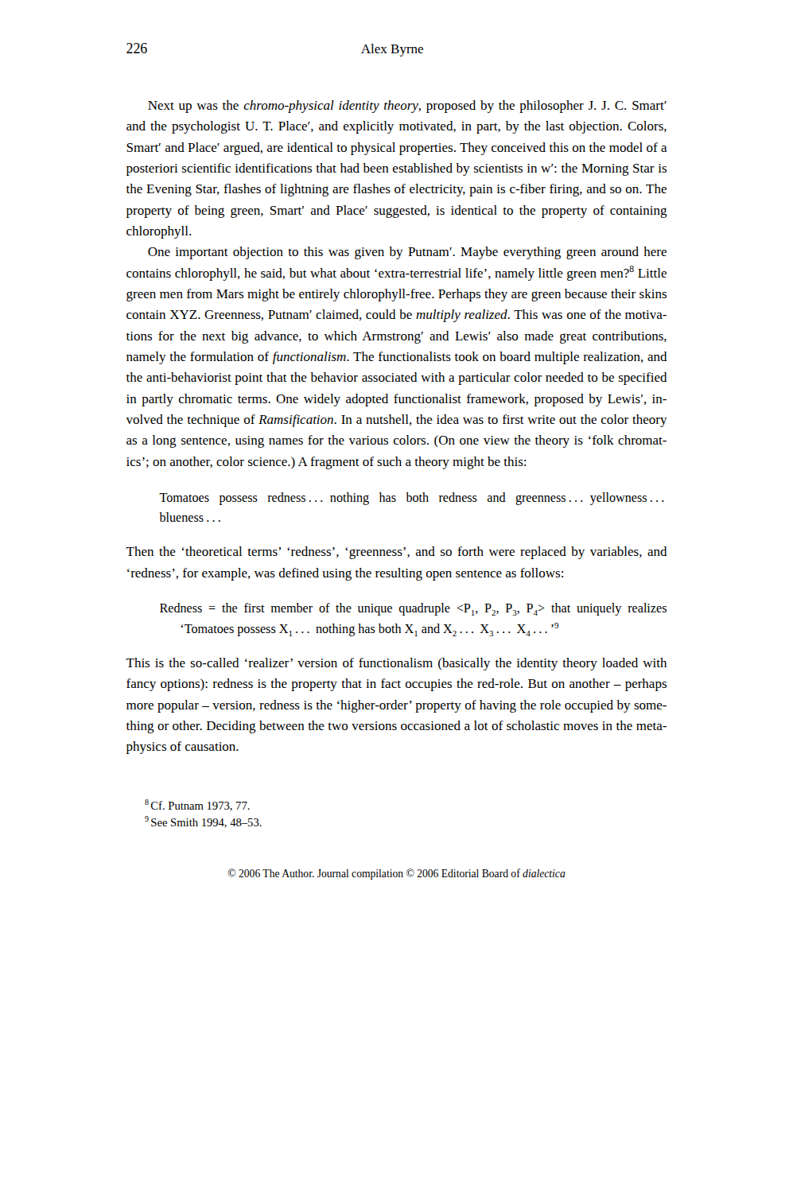226 Alex Byrne
Next up was the chromo-physical identity theory, proposed by the philosopher J. J. C. Smart′ and the psychologist U. T. Place′, and explicitly motivated, in part, by the last objection. Colors, Smart′ and Place′ argued, are identical to physical properties. They conceived this on the model of a posteriori scientific identifications that had been established by scientists in w′: the Morning Star is the Evening Star, flashes of lightning are flashes of electricity, pain is c-fiber firing, and so on. The property of being green, Smart′ and Place′ suggested, is identical to the property of containing chlorophyll.
One important objection to this was given by Putnam′. Maybe everything green around here contains chlorophyll, he said, but what about ‘extra-terrestrial life’, namely little green men?8 Little green men from Mars might be entirely chlorophyll-free. Perhaps they are green because their skins contain XYZ. Greenness, Putnam′ claimed, could be multiply realized. This was one of the motivations for the next big advance, to which Armstrong′ and Lewis′ also made great contributions, namely the formulation of functionalism. The functionalists took on board multiple realization, and the anti-behaviorist point that the behavior associated with a particular color needed to be specified in partly chromatic terms. One widely adopted functionalist framework, proposed by Lewis′, involved the technique of Ramsification. In a nutshell, the idea was to first write out the color theory as a long sentence, using names for the various colors. (On one view the theory is ‘folk chromatics’; on another, color science.) A fragment of such a theory might be this:
Tomatoes possess redness . . .  nothing has both redness and greenness . . .  yellowness . . .  blueness . . .
Then the ‘theoretical terms’ ‘redness’, ‘greenness’, and so forth were replaced by variables, and ‘redness’, for example, was defined using the resulting open sentence as follows:
Redness = the first member of the unique quadruple <P1, P2, P3, P4> that uniquely realizes ‘Tomatoes possess X1 . . .  nothing has both X1 and X2 . . .  X3 . . .  X4 . . . ’9
This is the so-called ‘realizer’ version of functionalism (basically the identity theory loaded with fancy options): redness is the property that in fact occupies the red-role. But on another – perhaps more popular – version, redness is the ‘higher-order’ property of having the role occupied by something or other. Deciding between the two versions occasioned a lot of scholastic moves in the metaphysics of causation.
8Cf. Putnam 1973, 77.
9See Smith 1994, 48–53.
© 2006 The Author. Journal compilation © 2006 Editorial Board of dialectica